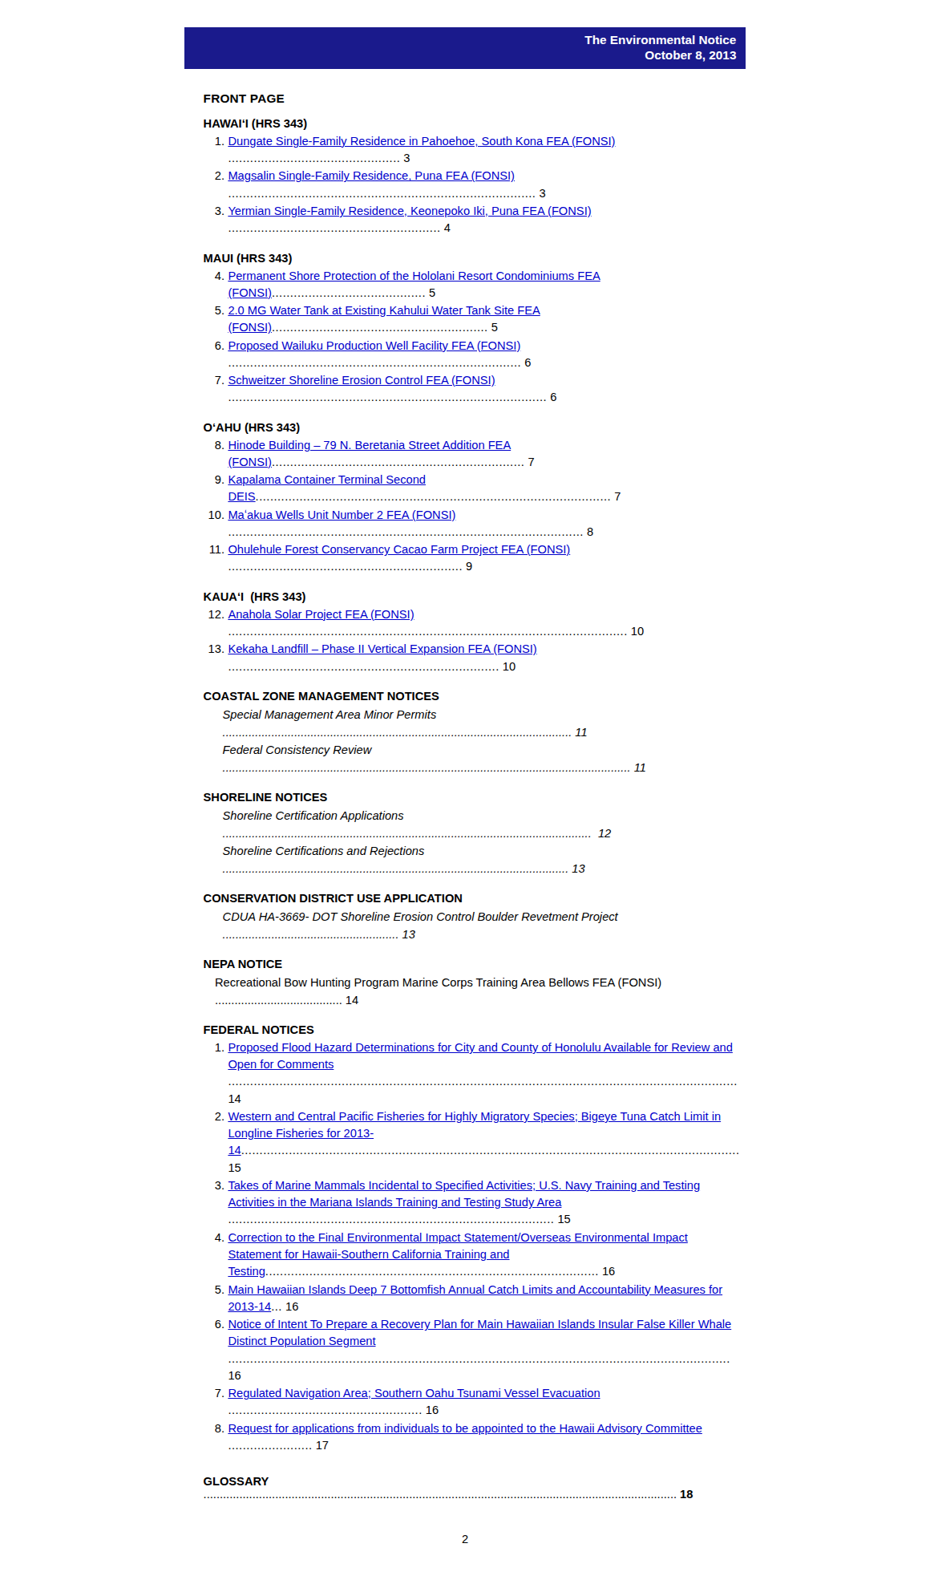The Environmental Notice October 8, 2013
FRONT PAGE
HAWAIʻI (HRS 343)
1. Dungate Single-Family Residence in Pahoehoe, South Kona FEA (FONSI) ............................................... 3
2. Magsalin Single-Family Residence, Puna FEA (FONSI) .................................................................................... 3
3. Yermian Single-Family Residence, Keonepoko Iki, Puna FEA (FONSI) .......................................................... 4
MAUI (HRS 343)
4. Permanent Shore Protection of the Hololani Resort Condominiums FEA (FONSI).......................................... 5
5. 2.0 MG Water Tank at Existing Kahului Water Tank Site FEA (FONSI)........................................................... 5
6. Proposed Wailuku Production Well Facility FEA (FONSI) ................................................................................ 6
7. Schweitzer Shoreline Erosion Control FEA (FONSI) ....................................................................................... 6
OʻAHU (HRS 343)
8. Hinode Building – 79 N. Beretania Street Addition FEA (FONSI)..................................................................... 7
9. Kapalama Container Terminal Second DEIS................................................................................................. 7
10. Maʻakua Wells Unit Number 2 FEA (FONSI) ................................................................................................. 8
11. Ohulehule Forest Conservancy Cacao Farm Project FEA (FONSI) ................................................................ 9
KAUAʻI (HRS 343)
12. Anahola Solar Project FEA (FONSI) ............................................................................................................. 10
13. Kekaha Landfill – Phase II Vertical Expansion FEA (FONSI) .......................................................................... 10
COASTAL ZONE MANAGEMENT NOTICES
Special Management Area Minor Permits ........................................................................................................... 11
Federal Consistency Review ............................................................................................................................. 11
SHORELINE NOTICES
Shoreline Certification Applications ................................................................................................................. 12
Shoreline Certifications and Rejections .......................................................................................................... 13
CONSERVATION DISTRICT USE APPLICATION
CDUA HA-3669- DOT Shoreline Erosion Control Boulder Revetment Project ...................................................... 13
NEPA NOTICE
Recreational Bow Hunting Program Marine Corps Training Area Bellows FEA (FONSI) ....................................... 14
FEDERAL NOTICES
1. Proposed Flood Hazard Determinations for City and County of Honolulu Available for Review and Open for Comments ......................................................................................................................................................... 14
2. Western and Central Pacific Fisheries for Highly Migratory Species; Bigeye Tuna Catch Limit in Longline Fisheries for 2013-14......................................................................................................................................... 15
3. Takes of Marine Mammals Incidental to Specified Activities; U.S. Navy Training and Testing Activities in the Mariana Islands Training and Testing Study Area ......................................................................................... 15
4. Correction to the Final Environmental Impact Statement/Overseas Environmental Impact Statement for Hawaii-Southern California Training and Testing........................................................................................... 16
5. Main Hawaiian Islands Deep 7 Bottomfish Annual Catch Limits and Accountability Measures for 2013-14... 16
6. Notice of Intent To Prepare a Recovery Plan for Main Hawaiian Islands Insular False Killer Whale Distinct Population Segment ......................................................................................................................................... 16
7. Regulated Navigation Area; Southern Oahu Tsunami Vessel Evacuation ..................................................... 16
8. Request for applications from individuals to be appointed to the Hawaii Advisory Committee ....................... 17
GLOSSARY ................................................................................................................................................. 18
2